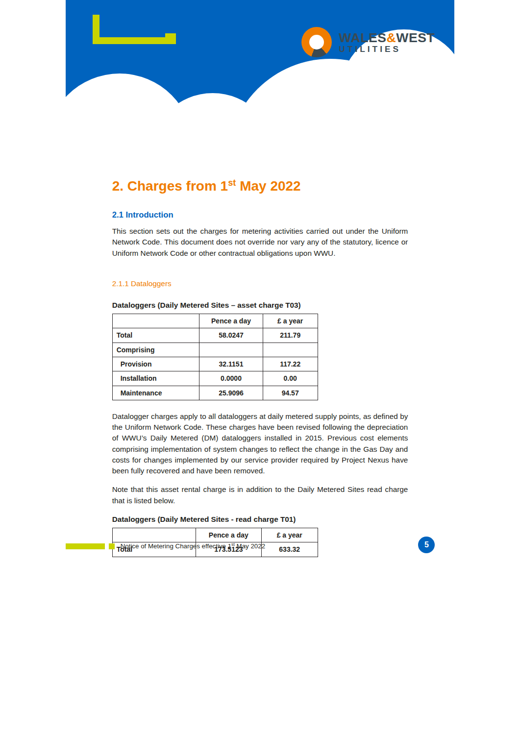WALES&WEST
UTILITIES
2. Charges from 1st May 2022
2.1 Introduction
This section sets out the charges for metering activities carried out under the Uniform Network Code. This document does not override nor vary any of the statutory, licence or Uniform Network Code or other contractual obligations upon WWU.
2.1.1 Dataloggers
Dataloggers (Daily Metered Sites – asset charge T03)
| | Pence a day | £ a year |
| --- | --- | --- |
| Total | 58.0247 | 211.79 |
| Comprising | | |
| Provision | 32.1151 | 117.22 |
| Installation | 0.0000 | 0.00 |
| Maintenance | 25.9096 | 94.57 |
Datalogger charges apply to all dataloggers at daily metered supply points, as defined by the Uniform Network Code. These charges have been revised following the depreciation of WWU’s Daily Metered (DM) dataloggers installed in 2015. Previous cost elements comprising implementation of system changes to reflect the change in the Gas Day and costs for changes implemented by our service provider required by Project Nexus have been fully recovered and have been removed.
Note that this asset rental charge is in addition to the Daily Metered Sites read charge that is listed below.
Dataloggers (Daily Metered Sites - read charge T01)
| | Pence a day | £ a year |
| --- | --- | --- |
| Total | 173.5123 | 633.32 |
Notice of Metering Charges effective 1st May 2022
5